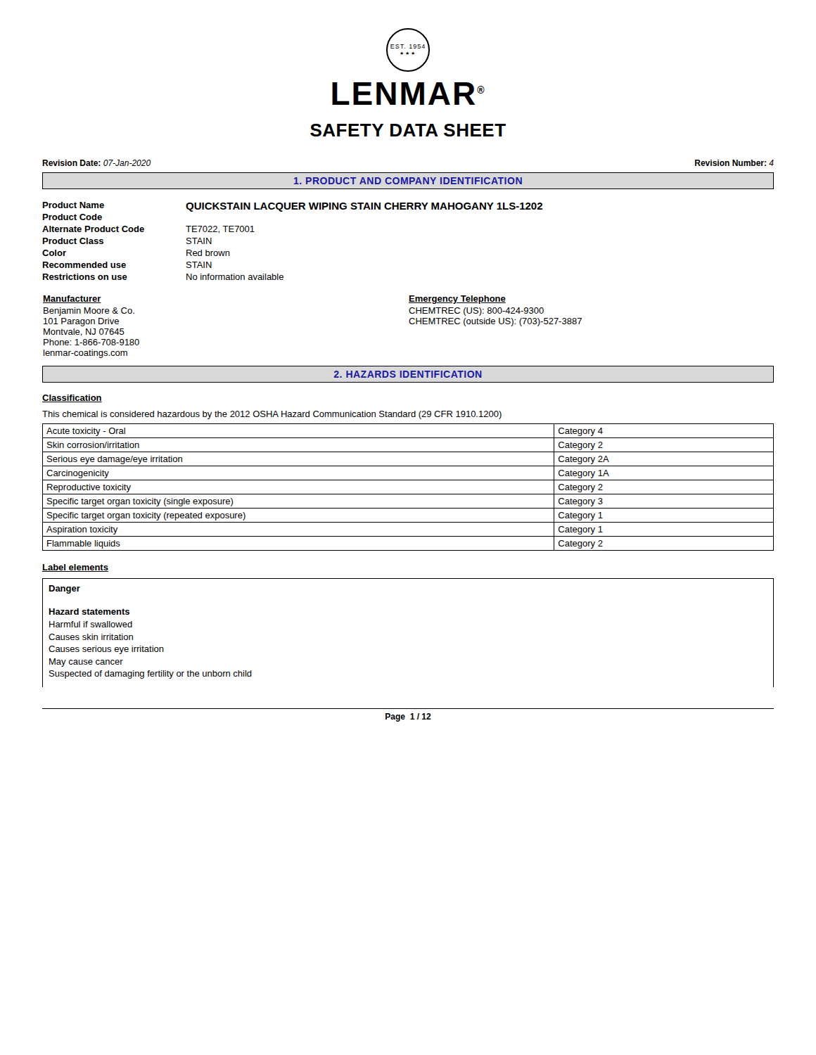EST. 1954
★★★
LENMAR®
SAFETY DATA SHEET
Revision Date: 07-Jan-2020 Revision Number: 4
1. PRODUCT AND COMPANY IDENTIFICATION
| Product Name | QUICKSTAIN LACQUER WIPING STAIN CHERRY MAHOGANY 1LS-1202 |
| Product Code |
| Alternate Product Code | TE7022, TE7001 |
| Product Class | STAIN |
| Color | Red brown |
| Recommended use | STAIN |
| Restrictions on use | No information available |
| Manufacturer Benjamin Moore & Co. 101 Paragon Drive Montvale, NJ 07645 Phone: 1-866-708-9180 lenmar-coatings.com | Emergency Telephone CHEMTREC (US): 800-424-9300 CHEMTREC (outside US): (703)-527-3887 |
2. HAZARDS IDENTIFICATION
Classification
This chemical is considered hazardous by the 2012 OSHA Hazard Communication Standard (29 CFR 1910.1200)
| Acute toxicity - Oral | Category 4 |
| Skin corrosion/irritation | Category 2 |
| Serious eye damage/eye irritation | Category 2A |
| Carcinogenicity | Category 1A |
| Reproductive toxicity | Category 2 |
| Specific target organ toxicity (single exposure) | Category 3 |
| Specific target organ toxicity (repeated exposure) | Category 1 |
| Aspiration toxicity | Category 1 |
| Flammable liquids | Category 2 |
Label elements
Danger
Hazard statements
Harmful if swallowed
Causes skin irritation
Causes serious eye irritation
May cause cancer
Suspected of damaging fertility or the unborn child
Page 1 / 12